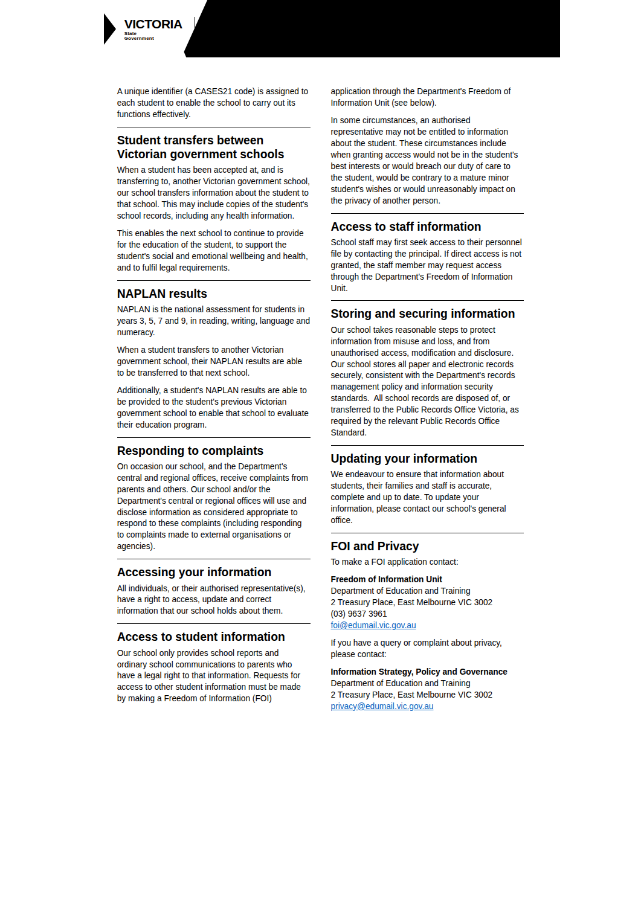VICTORIA
State
Government
Education
and Training
A unique identifier (a CASES21 code) is assigned to each student to enable the school to carry out its functions effectively.
Student transfers between Victorian government schools
When a student has been accepted at, and is transferring to, another Victorian government school, our school transfers information about the student to that school. This may include copies of the student's school records, including any health information.
This enables the next school to continue to provide for the education of the student, to support the student's social and emotional wellbeing and health, and to fulfil legal requirements.
NAPLAN results
NAPLAN is the national assessment for students in years 3, 5, 7 and 9, in reading, writing, language and numeracy.
When a student transfers to another Victorian government school, their NAPLAN results are able to be transferred to that next school.
Additionally, a student's NAPLAN results are able to be provided to the student's previous Victorian government school to enable that school to evaluate their education program.
Responding to complaints
On occasion our school, and the Department's central and regional offices, receive complaints from parents and others. Our school and/or the Department's central or regional offices will use and disclose information as considered appropriate to respond to these complaints (including responding to complaints made to external organisations or agencies).
Accessing your information
All individuals, or their authorised representative(s), have a right to access, update and correct information that our school holds about them.
Access to student information
Our school only provides school reports and ordinary school communications to parents who have a legal right to that information. Requests for access to other student information must be made by making a Freedom of Information (FOI) application through the Department's Freedom of Information Unit (see below).
In some circumstances, an authorised representative may not be entitled to information about the student. These circumstances include when granting access would not be in the student's best interests or would breach our duty of care to the student, would be contrary to a mature minor student's wishes or would unreasonably impact on the privacy of another person.
Access to staff information
School staff may first seek access to their personnel file by contacting the principal. If direct access is not granted, the staff member may request access through the Department's Freedom of Information Unit.
Storing and securing information
Our school takes reasonable steps to protect information from misuse and loss, and from unauthorised access, modification and disclosure. Our school stores all paper and electronic records securely, consistent with the Department's records management policy and information security standards. All school records are disposed of, or transferred to the Public Records Office Victoria, as required by the relevant Public Records Office Standard.
Updating your information
We endeavour to ensure that information about students, their families and staff is accurate, complete and up to date. To update your information, please contact our school's general office.
FOI and Privacy
To make a FOI application contact:
Freedom of Information Unit
Department of Education and Training
2 Treasury Place, East Melbourne VIC 3002
(03) 9637 3961
foi@edumail.vic.gov.au
If you have a query or complaint about privacy, please contact:
Information Strategy, Policy and Governance
Department of Education and Training
2 Treasury Place, East Melbourne VIC 3002
privacy@edumail.vic.gov.au